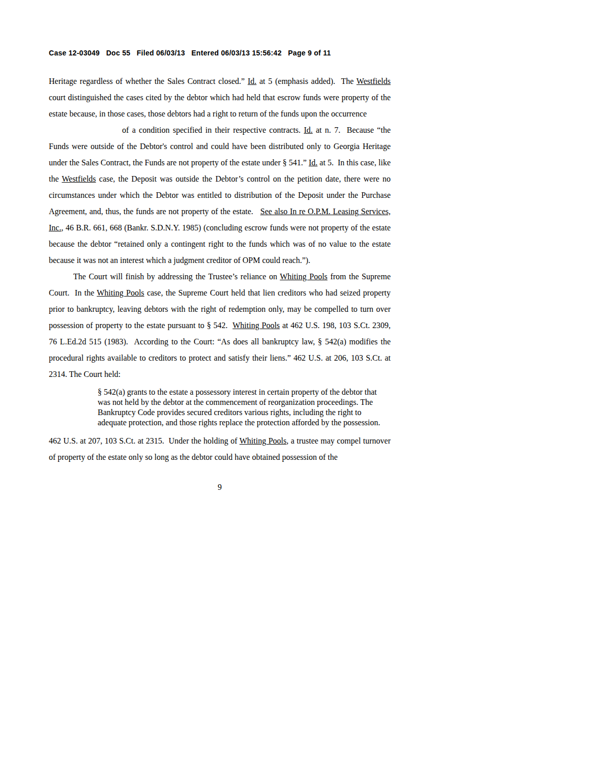Case 12-03049 Doc 55 Filed 06/03/13 Entered 06/03/13 15:56:42 Page 9 of 11
Heritage regardless of whether the Sales Contract closed.” Id. at 5 (emphasis added). The Westfields court distinguished the cases cited by the debtor which had held that escrow funds were property of the estate because, in those cases, those debtors had a right to return of the funds upon the occurrence
of a condition specified in their respective contracts. Id. at n. 7. Because “the Funds were outside of the Debtor's control and could have been distributed only to Georgia Heritage under the Sales Contract, the Funds are not property of the estate under § 541.” Id. at 5. In this case, like the Westfields case, the Deposit was outside the Debtor’s control on the petition date, there were no circumstances under which the Debtor was entitled to distribution of the Deposit under the Purchase Agreement, and, thus, the funds are not property of the estate. See also In re O.P.M. Leasing Services, Inc., 46 B.R. 661, 668 (Bankr. S.D.N.Y. 1985) (concluding escrow funds were not property of the estate because the debtor “retained only a contingent right to the funds which was of no value to the estate because it was not an interest which a judgment creditor of OPM could reach.”).
The Court will finish by addressing the Trustee’s reliance on Whiting Pools from the Supreme Court. In the Whiting Pools case, the Supreme Court held that lien creditors who had seized property prior to bankruptcy, leaving debtors with the right of redemption only, may be compelled to turn over possession of property to the estate pursuant to § 542. Whiting Pools at 462 U.S. 198, 103 S.Ct. 2309, 76 L.Ed.2d 515 (1983). According to the Court: “As does all bankruptcy law, § 542(a) modifies the procedural rights available to creditors to protect and satisfy their liens.” 462 U.S. at 206, 103 S.Ct. at 2314. The Court held:
§ 542(a) grants to the estate a possessory interest in certain property of the debtor that was not held by the debtor at the commencement of reorganization proceedings. The Bankruptcy Code provides secured creditors various rights, including the right to adequate protection, and those rights replace the protection afforded by the possession.
462 U.S. at 207, 103 S.Ct. at 2315. Under the holding of Whiting Pools, a trustee may compel turnover of property of the estate only so long as the debtor could have obtained possession of the
9